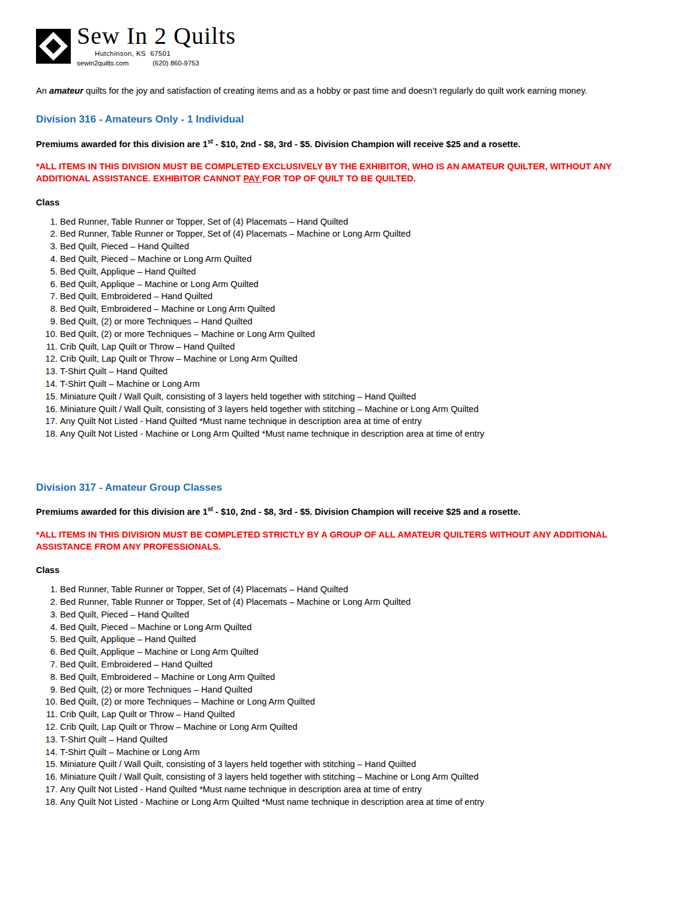Sew In 2 Quilts
Hutchinson, KS 67501
sewin2quilts.com(620) 860-9753
An amateur quilts for the joy and satisfaction of creating items and as a hobby or past time and doesn’t regularly do quilt work earning money.
Division 316 - Amateurs Only - 1 Individual
Premiums awarded for this division are 1st - $10, 2nd - $8, 3rd - $5. Division Champion will receive $25 and a rosette.
*ALL ITEMS IN THIS DIVISION MUST BE COMPLETED EXCLUSIVELY BY THE EXHIBITOR, WHO IS AN AMATEUR QUILTER, WITHOUT ANY ADDITIONAL ASSISTANCE. EXHIBITOR CANNOT PAY FOR TOP OF QUILT TO BE QUILTED.
Class
Bed Runner, Table Runner or Topper, Set of (4) Placemats – Hand Quilted
Bed Runner, Table Runner or Topper, Set of (4) Placemats – Machine or Long Arm Quilted
Bed Quilt, Pieced – Hand Quilted
Bed Quilt, Pieced – Machine or Long Arm Quilted
Bed Quilt, Applique – Hand Quilted
Bed Quilt, Applique – Machine or Long Arm Quilted
Bed Quilt, Embroidered – Hand Quilted
Bed Quilt, Embroidered – Machine or Long Arm Quilted
Bed Quilt, (2) or more Techniques – Hand Quilted
Bed Quilt, (2) or more Techniques – Machine or Long Arm Quilted
Crib Quilt, Lap Quilt or Throw – Hand Quilted
Crib Quilt, Lap Quilt or Throw – Machine or Long Arm Quilted
T-Shirt Quilt – Hand Quilted
T-Shirt Quilt – Machine or Long Arm
Miniature Quilt / Wall Quilt, consisting of 3 layers held together with stitching – Hand Quilted
Miniature Quilt / Wall Quilt, consisting of 3 layers held together with stitching – Machine or Long Arm Quilted
Any Quilt Not Listed - Hand Quilted *Must name technique in description area at time of entry
Any Quilt Not Listed - Machine or Long Arm Quilted *Must name technique in description area at time of entry
Division 317 - Amateur Group Classes
Premiums awarded for this division are 1st - $10, 2nd - $8, 3rd - $5. Division Champion will receive $25 and a rosette.
*ALL ITEMS IN THIS DIVISION MUST BE COMPLETED STRICTLY BY A GROUP OF ALL AMATEUR QUILTERS WITHOUT ANY ADDITIONAL ASSISTANCE FROM ANY PROFESSIONALS.
Class
Bed Runner, Table Runner or Topper, Set of (4) Placemats – Hand Quilted
Bed Runner, Table Runner or Topper, Set of (4) Placemats – Machine or Long Arm Quilted
Bed Quilt, Pieced – Hand Quilted
Bed Quilt, Pieced – Machine or Long Arm Quilted
Bed Quilt, Applique – Hand Quilted
Bed Quilt, Applique – Machine or Long Arm Quilted
Bed Quilt, Embroidered – Hand Quilted
Bed Quilt, Embroidered – Machine or Long Arm Quilted
Bed Quilt, (2) or more Techniques – Hand Quilted
Bed Quilt, (2) or more Techniques – Machine or Long Arm Quilted
Crib Quilt, Lap Quilt or Throw – Hand Quilted
Crib Quilt, Lap Quilt or Throw – Machine or Long Arm Quilted
T-Shirt Quilt – Hand Quilted
T-Shirt Quilt – Machine or Long Arm
Miniature Quilt / Wall Quilt, consisting of 3 layers held together with stitching – Hand Quilted
Miniature Quilt / Wall Quilt, consisting of 3 layers held together with stitching – Machine or Long Arm Quilted
Any Quilt Not Listed - Hand Quilted *Must name technique in description area at time of entry
Any Quilt Not Listed - Machine or Long Arm Quilted *Must name technique in description area at time of entry